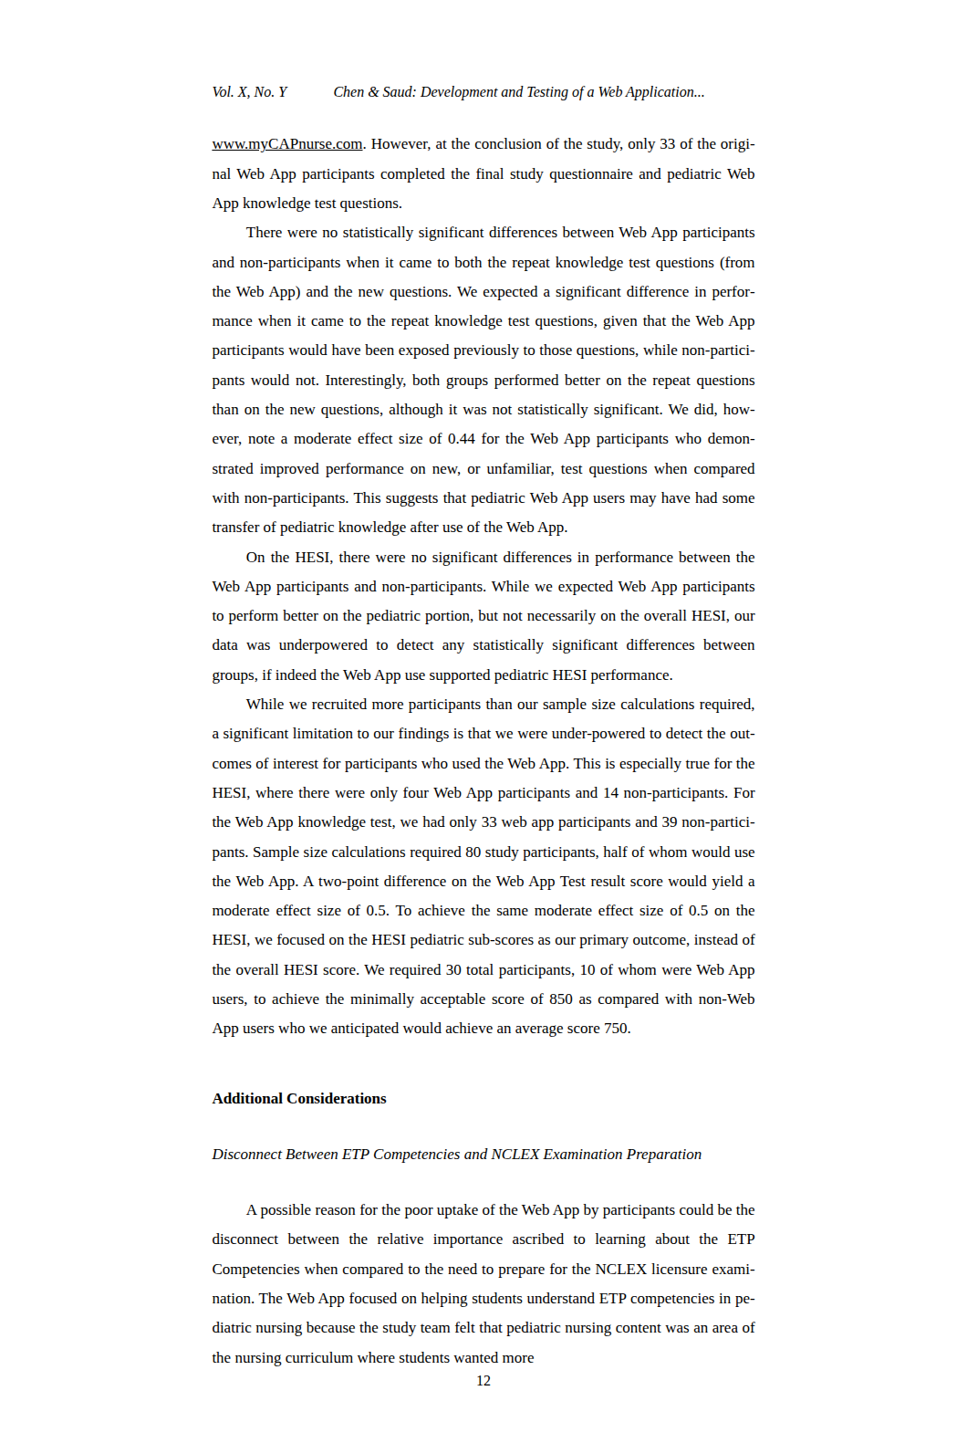Vol. X, No. Y Chen & Saud: Development and Testing of a Web Application...
www.myCAPnurse.com. However, at the conclusion of the study, only 33 of the original Web App participants completed the final study questionnaire and pediatric Web App knowledge test questions.
There were no statistically significant differences between Web App participants and non-participants when it came to both the repeat knowledge test questions (from the Web App) and the new questions. We expected a significant difference in performance when it came to the repeat knowledge test questions, given that the Web App participants would have been exposed previously to those questions, while non-participants would not. Interestingly, both groups performed better on the repeat questions than on the new questions, although it was not statistically significant. We did, however, note a moderate effect size of 0.44 for the Web App participants who demonstrated improved performance on new, or unfamiliar, test questions when compared with non-participants. This suggests that pediatric Web App users may have had some transfer of pediatric knowledge after use of the Web App.
On the HESI, there were no significant differences in performance between the Web App participants and non-participants. While we expected Web App participants to perform better on the pediatric portion, but not necessarily on the overall HESI, our data was underpowered to detect any statistically significant differences between groups, if indeed the Web App use supported pediatric HESI performance.
While we recruited more participants than our sample size calculations required, a significant limitation to our findings is that we were under-powered to detect the outcomes of interest for participants who used the Web App. This is especially true for the HESI, where there were only four Web App participants and 14 non-participants. For the Web App knowledge test, we had only 33 web app participants and 39 non-participants. Sample size calculations required 80 study participants, half of whom would use the Web App. A two-point difference on the Web App Test result score would yield a moderate effect size of 0.5. To achieve the same moderate effect size of 0.5 on the HESI, we focused on the HESI pediatric sub-scores as our primary outcome, instead of the overall HESI score. We required 30 total participants, 10 of whom were Web App users, to achieve the minimally acceptable score of 850 as compared with non-Web App users who we anticipated would achieve an average score 750.
Additional Considerations
Disconnect Between ETP Competencies and NCLEX Examination Preparation
A possible reason for the poor uptake of the Web App by participants could be the disconnect between the relative importance ascribed to learning about the ETP Competencies when compared to the need to prepare for the NCLEX licensure examination. The Web App focused on helping students understand ETP competencies in pediatric nursing because the study team felt that pediatric nursing content was an area of the nursing curriculum where students wanted more
12